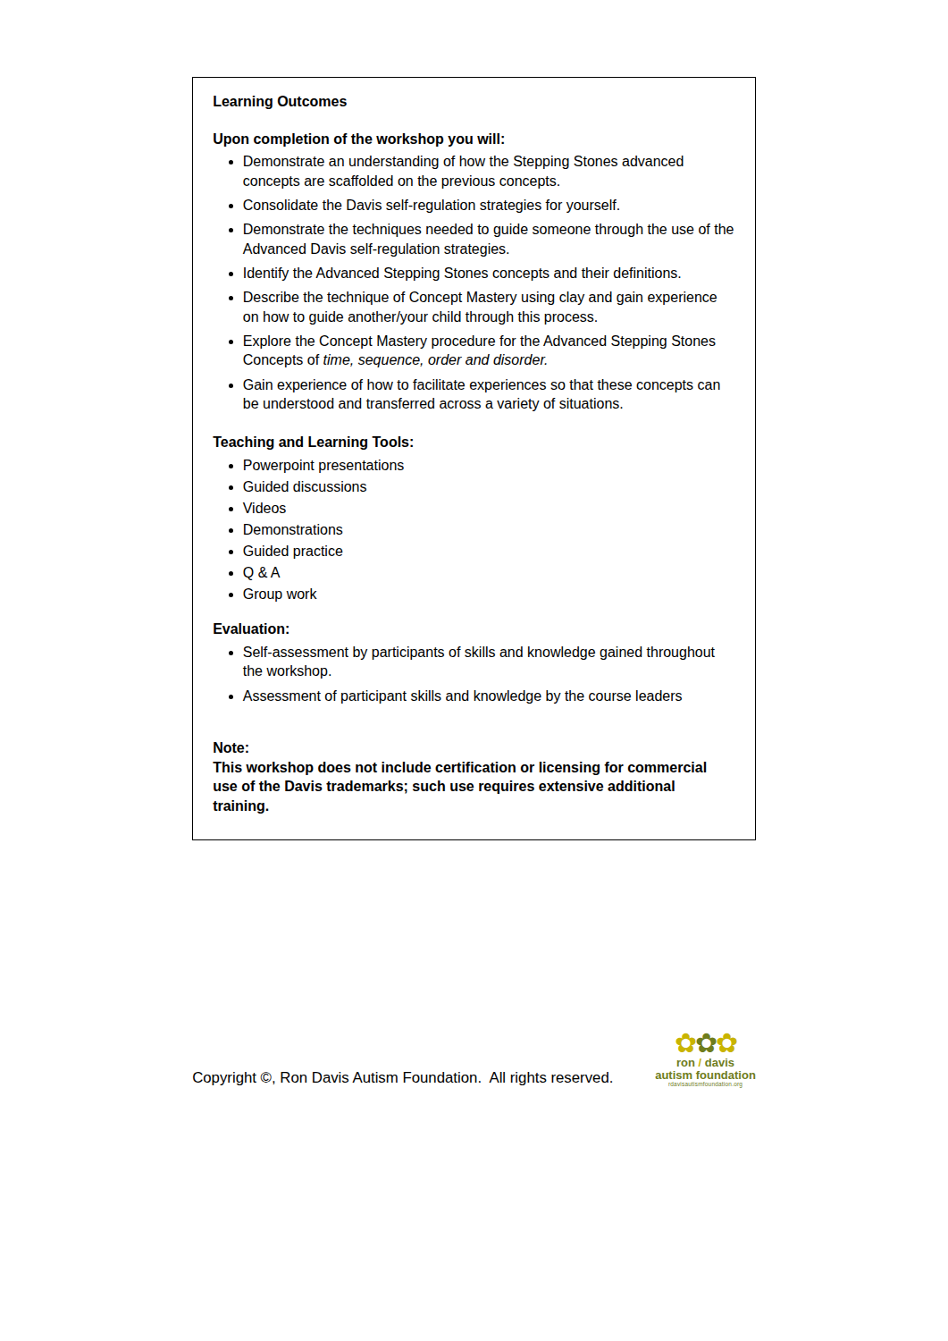Learning Outcomes
Upon completion of the workshop you will:
Demonstrate an understanding of how the Stepping Stones advanced concepts are scaffolded on the previous concepts.
Consolidate the Davis self-regulation strategies for yourself.
Demonstrate the techniques needed to guide someone through the use of the Advanced Davis self-regulation strategies.
Identify the Advanced Stepping Stones concepts and their definitions.
Describe the technique of Concept Mastery using clay and gain experience on how to guide another/your child through this process.
Explore the Concept Mastery procedure for the Advanced Stepping Stones Concepts of time, sequence, order and disorder.
Gain experience of how to facilitate experiences so that these concepts can be understood and transferred across a variety of situations.
Teaching and Learning Tools:
Powerpoint presentations
Guided discussions
Videos
Demonstrations
Guided practice
Q & A
Group work
Evaluation:
Self-assessment by participants of skills and knowledge gained throughout the workshop.
Assessment of participant skills and knowledge by the course leaders
Note:
This workshop does not include certification or licensing for commercial use of the Davis trademarks; such use requires extensive additional training.
Copyright ©, Ron Davis Autism Foundation. All rights reserved.
✿✿✿
ron / davis
autism foundation
rdavisautismfoundation.org